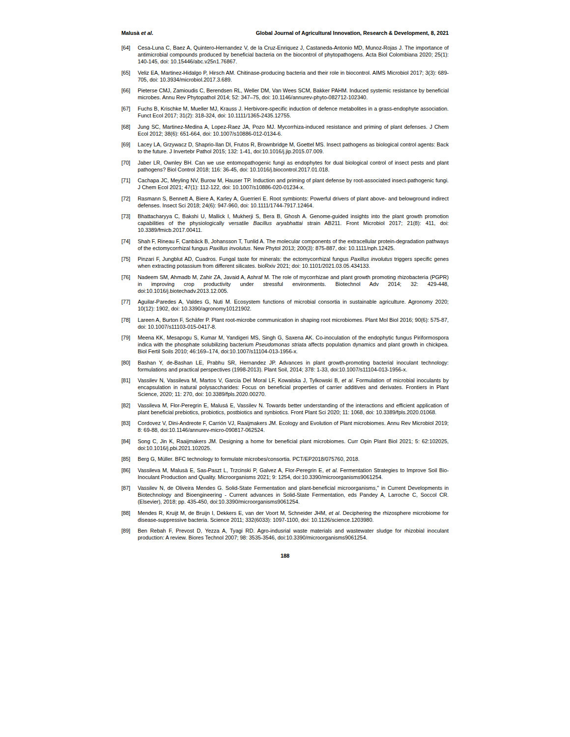Malusà et al.
Global Journal of Agricultural Innovation, Research & Development, 8, 2021
[64] Cesa-Luna C, Baez A, Quintero-Hernandez V, de la Cruz-Enriquez J, Castaneda-Antonio MD, Munoz-Rojas J. The importance of antimicrobial compounds produced by beneficial bacteria on the biocontrol of phytopathogens. Acta Biol Colombiana 2020; 25(1): 140-145, doi: 10.15446/abc.v25n1.76867.
[65] Veliz EA, Martinez-Hidalgo P, Hirsch AM. Chitinase-producing bacteria and their role in biocontrol. AIMS Microbiol 2017; 3(3): 689-705, doi: 10.3934/microbiol.2017.3.689.
[66] Pieterse CMJ, Zamioudis C, Berendsen RL, Weller DM, Van Wees SCM, Bakker PAHM. Induced systemic resistance by beneficial microbes. Annu Rev Phytopathol 2014; 52: 347–75, doi: 10.1146/annurev-phyto-082712-102340.
[67] Fuchs B, Krischke M, Mueller MJ, Krauss J. Herbivore-specific induction of defence metabolites in a grass-endophyte association. Funct Ecol 2017; 31(2): 318-324, doi: 10.1111/1365-2435.12755.
[68] Jung SC, Martinez-Medina A, Lopez-Raez JA, Pozo MJ. Mycorrhiza-induced resistance and priming of plant defenses. J Chem Ecol 2012; 38(6): 651-664, doi: 10.1007/s10886-012-0134-6.
[69] Lacey LA, Grzywacz D, Shaprio-Ilan DI, Frutos R, Brownbridge M, Goettel MS. Insect pathogens as biological control agents: Back to the future. J Invertebr Pathol 2015; 132: 1-41, doi:10.1016/j.jip.2015.07.009.
[70] Jaber LR, Ownley BH. Can we use entomopathogenic fungi as endophytes for dual biological control of insect pests and plant pathogens? Biol Control 2018; 116: 36-45, doi: 10.1016/j.biocontrol.2017.01.018.
[71] Cachapa JC, Meyling NV, Burow M, Hauser TP. Induction and priming of plant defense by root-associated insect-pathogenic fungi. J Chem Ecol 2021; 47(1): 112-122, doi: 10.1007/s10886-020-01234-x.
[72] Rasmann S, Bennett A, Biere A, Karley A, Guerrieri E. Root symbionts: Powerful drivers of plant above- and belowground indirect defenses. Insect Sci 2018; 24(6): 947-960, doi: 10.1111/1744-7917.12464.
[73] Bhattacharyya C, Bakshi U, Mallick I, Mukherji S, Bera B, Ghosh A. Genome-guided insights into the plant growth promotion capabilities of the physiologically versatile Bacillus aryabhattai strain AB211. Front Microbiol 2017; 21(8): 411, doi: 10.3389/fmicb.2017.00411.
[74] Shah F, Rineau F, Canbäck B, Johansson T, Tunlid A. The molecular components of the extracellular protein-degradation pathways of the ectomycorrhizal fungus Paxillus involutus. New Phytol 2013; 200(3): 875-887, doi: 10.1111/nph.12425.
[75] Pinzari F, Jungblut AD, Cuadros. Fungal taste for minerals: the ectomycorrhizal fungus Paxillus involutus triggers specific genes when extracting potassium from different silicates. bioRxiv 2021; doi: 10.1101/2021.03.05.434133.
[76] Nadeem SM, Ahmadb M, Zahir ZA, Javaid A, Ashraf M. The role of mycorrhizae and plant growth promoting rhizobacteria (PGPR) in improving crop productivity under stressful environments. Biotechnol Adv 2014; 32: 429-448, doi:10.1016/j.biotechadv.2013.12.005.
[77] Aguilar-Paredes A, Valdes G, Nuti M. Ecosystem functions of microbial consortia in sustainable agriculture. Agronomy 2020; 10(12): 1902, doi: 10.3390/agronomy10121902.
[78] Lareen A, Burton F, Schäfer P. Plant root-microbe communication in shaping root microbiomes. Plant Mol Biol 2016; 90(6): 575-87, doi: 10.1007/s11103-015-0417-8.
[79] Meena KK, Mesapogu S, Kumar M, Yandigeri MS, Singh G, Saxena AK. Co-inoculation of the endophytic fungus Piriformospora indica with the phosphate solubilizing bacterium Pseudomonas striata affects population dynamics and plant growth in chickpea. Biol Fertil Soils 2010; 46:169–174, doi:10.1007/s11104-013-1956-x.
[80] Bashan Y, de-Bashan LE, Prabhu SR, Hernandez JP. Advances in plant growth-promoting bacterial inoculant technology: formulations and practical perspectives (1998-2013). Plant Soil, 2014; 378: 1-33, doi:10.1007/s11104-013-1956-x.
[81] Vassilev N, Vassileva M, Martos V, Garcia Del Moral LF, Kowalska J, Tylkowski B, et al. Formulation of microbial inoculants by encapsulation in natural polysaccharides: Focus on beneficial properties of carrier additives and derivates. Frontiers in Plant Science, 2020; 11: 270, doi: 10.3389/fpls.2020.00270.
[82] Vassileva M, Flor-Peregrin E, Malusá E, Vassilev N. Towards better understanding of the interactions and efficient application of plant beneficial prebiotics, probiotics, postbiotics and synbiotics. Front Plant Sci 2020; 11: 1068, doi: 10.3389/fpls.2020.01068.
[83] Cordovez V, Dini-Andreote F, Carrión VJ, Raaijmakers JM. Ecology and Evolution of Plant microbiomes. Annu Rev Microbiol 2019; 8: 69-88, doi:10.1146/annurev-micro-090817-062524.
[84] Song C, Jin K, Raaijmakers JM. Designing a home for beneficial plant microbiomes. Curr Opin Plant Biol 2021; 5: 62:102025, doi:10.1016/j.pbi.2021.102025.
[85] Berg G, Müller. BFC technology to formulate microbes/consortia. PCT/EP2018/075760, 2018.
[86] Vassileva M, Malusà E, Sas-Paszt L, Trzcinski P, Galvez A, Flor-Peregrin E, et al. Fermentation Strategies to Improve Soil Bio-Inoculant Production and Quality. Microorganisms 2021; 9: 1254, doi:10.3390/microorganisms9061254.
[87] Vassilev N, de Oliveira Mendes G. Solid-State Fermentation and plant-beneficial microorganisms," in Current Developments in Biotechnology and Bioengineering - Current advances in Solid-State Fermentation, eds Pandey A, Larroche C, Soccol CR. (Elsevier), 2018; pp. 435-450, doi:10.3390/microorganisms9061254.
[88] Mendes R, Kruijt M, de Bruijn I, Dekkers E, van der Voort M, Schneider JHM, et al. Deciphering the rhizosphere microbiome for disease-suppressive bacteria. Science 2011; 332(6033): 1097-1100, doi: 10.1126/science.1203980.
[89] Ben Rebah F, Prevost D, Yezza A, Tyagi RD. Agro-indusrial waste materials and wastewater sludge for rhizobial inoculant production: A review. Biores Technol 2007; 98: 3535-3546, doi:10.3390/microorganisms9061254.
188